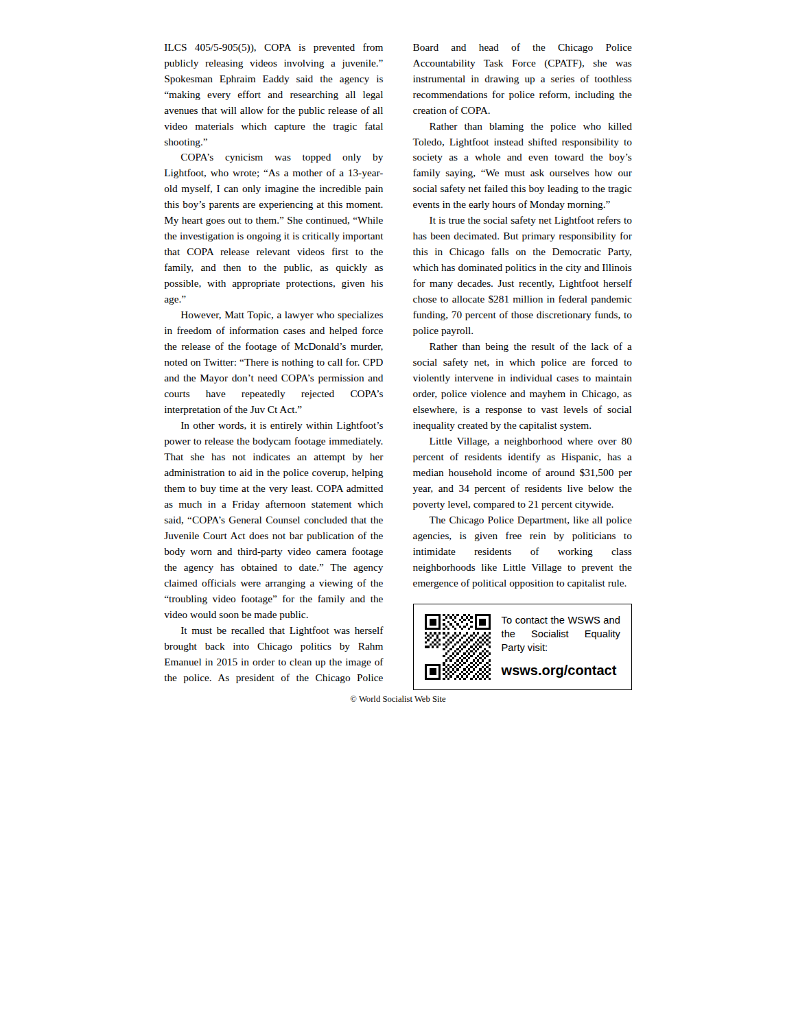ILCS 405/5-905(5)), COPA is prevented from publicly releasing videos involving a juvenile.” Spokesman Ephraim Eaddy said the agency is “making every effort and researching all legal avenues that will allow for the public release of all video materials which capture the tragic fatal shooting.”
COPA’s cynicism was topped only by Lightfoot, who wrote; “As a mother of a 13-year-old myself, I can only imagine the incredible pain this boy’s parents are experiencing at this moment. My heart goes out to them.” She continued, “While the investigation is ongoing it is critically important that COPA release relevant videos first to the family, and then to the public, as quickly as possible, with appropriate protections, given his age.”
However, Matt Topic, a lawyer who specializes in freedom of information cases and helped force the release of the footage of McDonald’s murder, noted on Twitter: “There is nothing to call for. CPD and the Mayor don’t need COPA’s permission and courts have repeatedly rejected COPA’s interpretation of the Juv Ct Act.”
In other words, it is entirely within Lightfoot’s power to release the bodycam footage immediately. That she has not indicates an attempt by her administration to aid in the police coverup, helping them to buy time at the very least. COPA admitted as much in a Friday afternoon statement which said, “COPA’s General Counsel concluded that the Juvenile Court Act does not bar publication of the body worn and third-party video camera footage the agency has obtained to date.” The agency claimed officials were arranging a viewing of the “troubling video footage” for the family and the video would soon be made public.
It must be recalled that Lightfoot was herself brought back into Chicago politics by Rahm Emanuel in 2015 in order to clean up the image of the police. As president of the Chicago Police Board and head of the Chicago Police Accountability Task Force (CPATF), she was instrumental in drawing up a series of toothless recommendations for police reform, including the creation of COPA.
Rather than blaming the police who killed Toledo, Lightfoot instead shifted responsibility to society as a whole and even toward the boy’s family saying, “We must ask ourselves how our social safety net failed this boy leading to the tragic events in the early hours of Monday morning.”
It is true the social safety net Lightfoot refers to has been decimated. But primary responsibility for this in Chicago falls on the Democratic Party, which has dominated politics in the city and Illinois for many decades. Just recently, Lightfoot herself chose to allocate $281 million in federal pandemic funding, 70 percent of those discretionary funds, to police payroll.
Rather than being the result of the lack of a social safety net, in which police are forced to violently intervene in individual cases to maintain order, police violence and mayhem in Chicago, as elsewhere, is a response to vast levels of social inequality created by the capitalist system.
Little Village, a neighborhood where over 80 percent of residents identify as Hispanic, has a median household income of around $31,500 per year, and 34 percent of residents live below the poverty level, compared to 21 percent citywide.
The Chicago Police Department, like all police agencies, is given free rein by politicians to intimidate residents of working class neighborhoods like Little Village to prevent the emergence of political opposition to capitalist rule.
To contact the WSWS and the Socialist Equality Party visit:
wsws.org/contact
© World Socialist Web Site